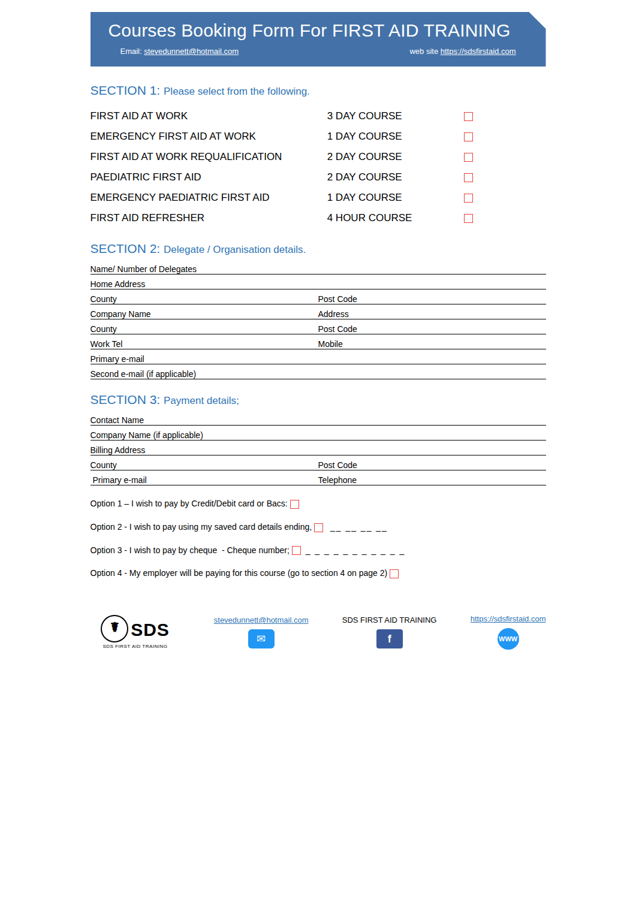Courses Booking Form For FIRST AID TRAINING
Email: stevedunnett@hotmail.com web site https://sdsfirstaid.com
SECTION 1: Please select from the following.
| FIRST AID AT WORK | 3 DAY COURSE | |
| EMERGENCY FIRST AID AT WORK | 1 DAY COURSE | |
| FIRST AID AT WORK REQUALIFICATION | 2 DAY COURSE | |
| PAEDIATRIC FIRST AID | 2 DAY COURSE | |
| EMERGENCY PAEDIATRIC FIRST AID | 1 DAY COURSE | |
| FIRST AID REFRESHER | 4 HOUR COURSE | |
SECTION 2: Delegate / Organisation details.
| Name/ Number of Delegates |
| Home Address |
| County | | Post Code |
| Company Name | | Address |
| County | | Post Code |
| Work Tel | | Mobile |
| Primary e-mail |
| Second e-mail (if applicable) |
SECTION 3: Payment details;
| Contact Name |
| Company Name (if applicable) |
| Billing Address |
| County | | Post Code |
| Primary e-mail | | Telephone |
Option 1 – I wish to pay by Credit/Debit card or Bacs:
Option 2 - I wish to pay using my saved card details ending, __ __ __ __
Option 3 - I wish to pay by cheque - Cheque number; _ _ _ _ _ _ _ _ _ _ _
Option 4 - My employer will be paying for this course (go to section 4 on page 2)
☤SDS
SDS FIRST AID TRAINING
stevedunnett@hotmail.com
✉
SDS FIRST AID TRAINING
f
https://sdsfirstaid.com
WWW